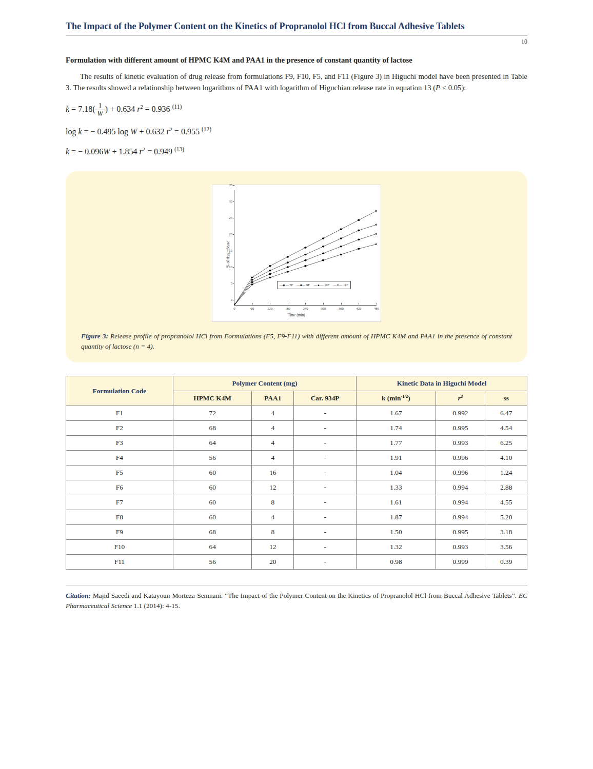The Impact of the Polymer Content on the Kinetics of Propranolol HCl from Buccal Adhesive Tablets
10
Formulation with different amount of HPMC K4M and PAA1 in the presence of constant quantity of lactose
The results of kinetic evaluation of drug release from formulations F9, F10, F5, and F11 (Figure 3) in Higuchi model have been presented in Table 3. The results showed a relationship between logarithms of PAA1 with logarithm of Higuchian release rate in equation 13 (P < 0.05):
k = 7.18(1 W) + 0.634 r2 = 0.936(11)
log k = − 0.495 log W + 0.632 r2 = 0.955(12)
k = − 0.096W + 1.854 r2 = 0.949(13)
% of drug release
35
30
25
20
15
10
5
0
0
60
120
180
240
300
360
420
480
—◆— 5F —■— 9F —▲— 10F —✕— 11F
Time (min)
Figure 3: Release profile of propranolol HCl from Formulations (F5, F9-F11) with different amount of HPMC K4M and PAA1 in the presence of constant quantity of lactose (n = 4).
| Formulation Code | Polymer Content (mg) | Kinetic Data in Higuchi Model |
| --- | --- | --- |
| HPMC K4M | PAA1 | Car. 934P | k (min -1/2 ) | r 2 | ss |
| F1 | 72 | 4 | - | 1.67 | 0.992 | 6.47 |
| F2 | 68 | 4 | - | 1.74 | 0.995 | 4.54 |
| F3 | 64 | 4 | - | 1.77 | 0.993 | 6.25 |
| F4 | 56 | 4 | - | 1.91 | 0.996 | 4.10 |
| F5 | 60 | 16 | - | 1.04 | 0.996 | 1.24 |
| F6 | 60 | 12 | - | 1.33 | 0.994 | 2.88 |
| F7 | 60 | 8 | - | 1.61 | 0.994 | 4.55 |
| F8 | 60 | 4 | - | 1.87 | 0.994 | 5.20 |
| F9 | 68 | 8 | - | 1.50 | 0.995 | 3.18 |
| F10 | 64 | 12 | - | 1.32 | 0.993 | 3.56 |
| F11 | 56 | 20 | - | 0.98 | 0.999 | 0.39 |
Citation: Majid Saeedi and Katayoun Morteza-Semnani. “The Impact of the Polymer Content on the Kinetics of Propranolol HCl from Buccal Adhesive Tablets”. EC Pharmaceutical Science 1.1 (2014): 4-15.